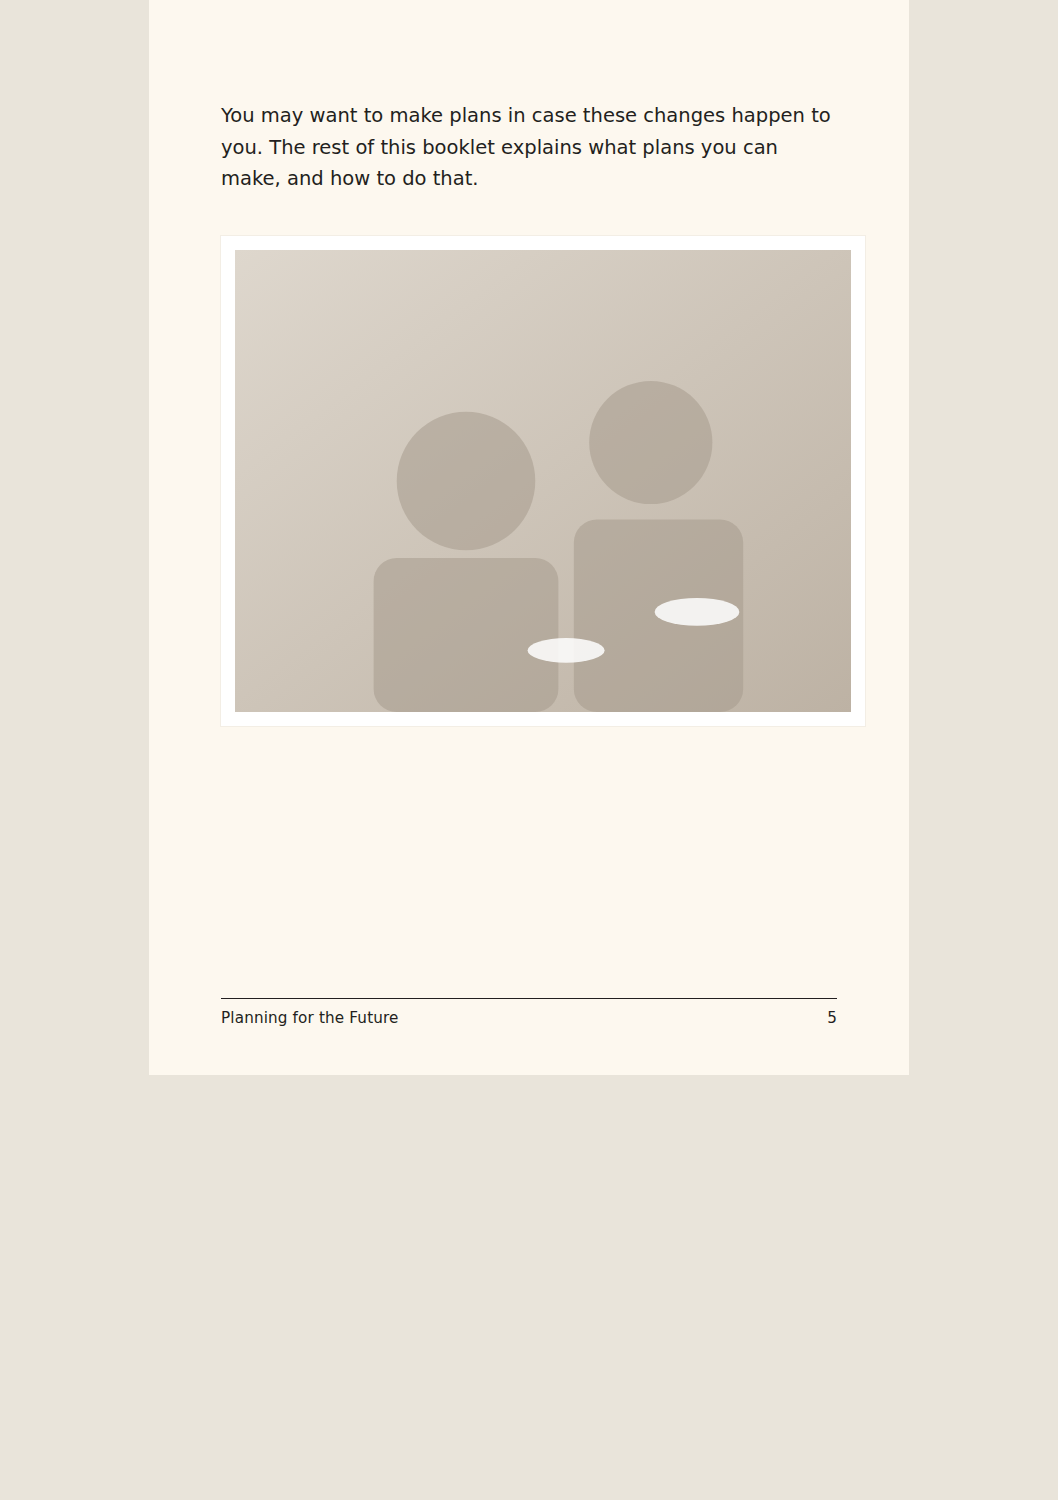You may want to make plans in case these changes happen to you. The rest of this booklet explains what plans you can make, and how to do that.
Planning for the Future 5